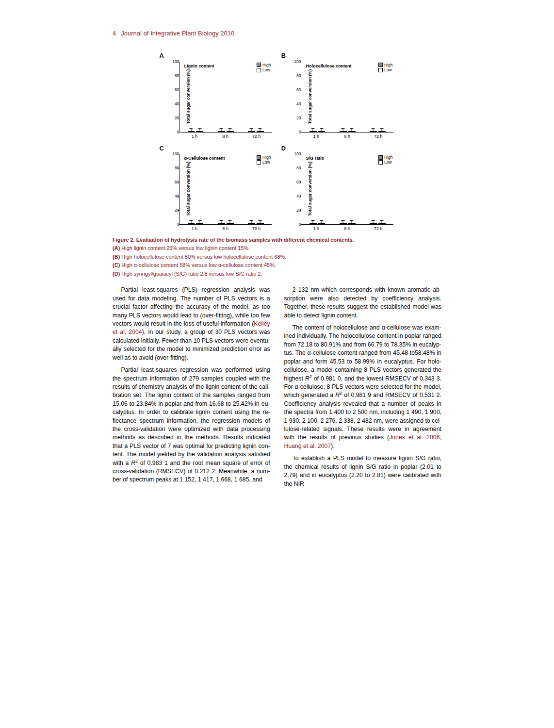4 Journal of Integrative Plant Biology 2010
A
Total sugar conversion (%)
100 80 60 40 20 0
Lignin content
High
Low
1 h 8 h 72 h
B
Total sugar conversion (%)
100 80 60 40 20 0
Holocellulose content
High
Low
1 h 8 h 72 h
C
Total sugar conversion (%)
100 80 60 40 20 0
α-Cellulose content
High
Low
1 h 8 h 72 h
D
Total sugar conversion (%)
100 80 60 40 20 0
S/G ratio
High
Low
1 h 8 h 72 h
Figure 2. Evaluation of hydrolysis rate of the biomass samples with different chemical contents.
(A) High lignin content 25% versus low lignin content 15%.
(B) High holocellulose content 80% versus low holocellulose content 68%.
(C) High α-cellulose content 58% versus low α-cellulose content 45%.
(D) High syringyl/guaiacyl (S/G) ratio 2.8 versus low S/G ratio 2.
Partial least-squares (PLS) regression analysis was used for data modeling. The number of PLS vectors is a crucial factor affecting the accuracy of the model, as too many PLS vectors would lead to (over-fitting), while too few vectors would result in the loss of useful information (Kelley et al. 2004). In our study, a group of 30 PLS vectors was calculated initially. Fewer than 10 PLS vectors were eventually selected for the model to minimized prediction error as well as to avoid (over-fitting).
Partial least-squares regression was performed using the spectrum information of 279 samples coupled with the results of chemistry analysis of the lignin content of the calibration set. The lignin content of the samples ranged from 15.06 to 23.84% in poplar and from 16.68 to 25.42% in eucalyptus. In order to calibrate lignin content using the reflectance spectrum information, the regression models of the cross-validation were optimized with data processing methods as described in the methods. Results indicated that a PLS vector of 7 was optimal for predicting lignin content. The model yielded by the validation analysis satisfied with a R2 of 0.983 1 and the root mean square of error of cross-validation (RMSECV) of 0.212 2. Meanwhile, a number of spectrum peaks at 1 152, 1 417, 1 668, 1 685, and
2 132 nm which corresponds with known aromatic absorption were also detected by coefficiency analysis. Together, these results suggest the established model was able to detect lignin content.
The content of holocellulose and α-cellulose was examined individually. The holocellulose content in poplar ranged from 72.18 to 80.91% and from 66.79 to 78.35% in eucalyptus. The α-cellulose content ranged from 45.48 to58.48% in poplar and form 45.53 to 58.99% in eucalyptus. For holocellulose, a model containing 8 PLS vectors generated the highest R2 of 0.981 0, and the lowest RMSECV of 0.343 3. For α-cellulose, 8 PLS vectors were selected for the model, which generated a R2 of 0.981 9 and RMSECV of 0.531 2. Coefficiency analysis revealed that a number of peaks in the spectra from 1 400 to 2 500 nm, including 1 490, 1 900, 1 930. 2 100, 2 276, 2 338, 2 482 nm, were assigned to cellulose-related signals. These results were in agreement with the results of previous studies (Jones et al. 2006; Huang et al. 2007).
To establish a PLS model to measure lignin S/G ratio, the chemical results of lignin S/G ratio in poplar (2.01 to 2.79) and in eucalyptus (2.20 to 2.81) were calibrated with the NIR